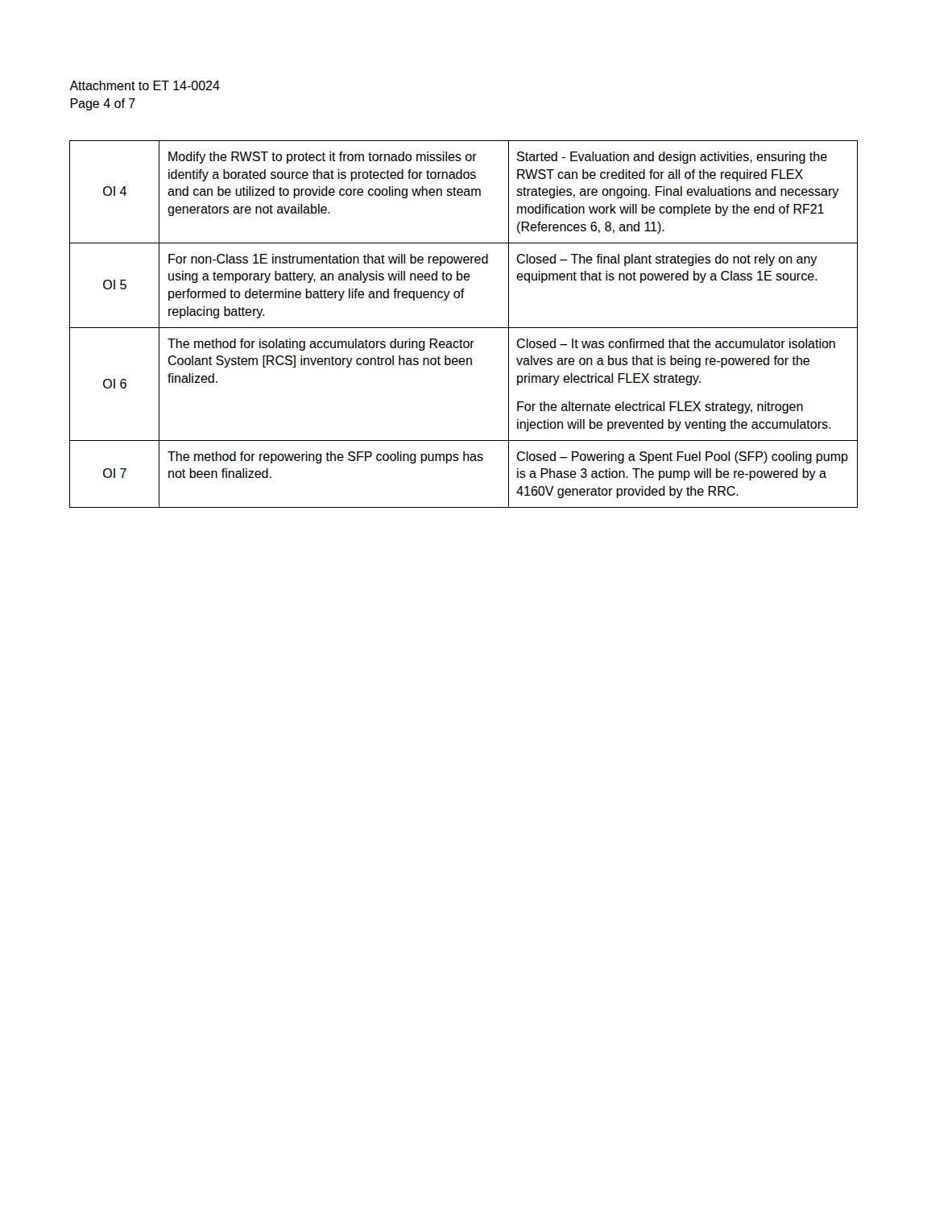Attachment to ET 14-0024
Page 4 of 7
| OI 4 | Modify the RWST to protect it from tornado missiles or identify a borated source that is protected for tornados and can be utilized to provide core cooling when steam generators are not available. | Started - Evaluation and design activities, ensuring the RWST can be credited for all of the required FLEX strategies, are ongoing. Final evaluations and necessary modification work will be complete by the end of RF21 (References 6, 8, and 11). |
| OI 5 | For non-Class 1E instrumentation that will be repowered using a temporary battery, an analysis will need to be performed to determine battery life and frequency of replacing battery. | Closed – The final plant strategies do not rely on any equipment that is not powered by a Class 1E source. |
| OI 6 | The method for isolating accumulators during Reactor Coolant System [RCS] inventory control has not been finalized. | Closed – It was confirmed that the accumulator isolation valves are on a bus that is being re-powered for the primary electrical FLEX strategy. For the alternate electrical FLEX strategy, nitrogen injection will be prevented by venting the accumulators. |
| OI 7 | The method for repowering the SFP cooling pumps has not been finalized. | Closed – Powering a Spent Fuel Pool (SFP) cooling pump is a Phase 3 action. The pump will be re-powered by a 4160V generator provided by the RRC. |